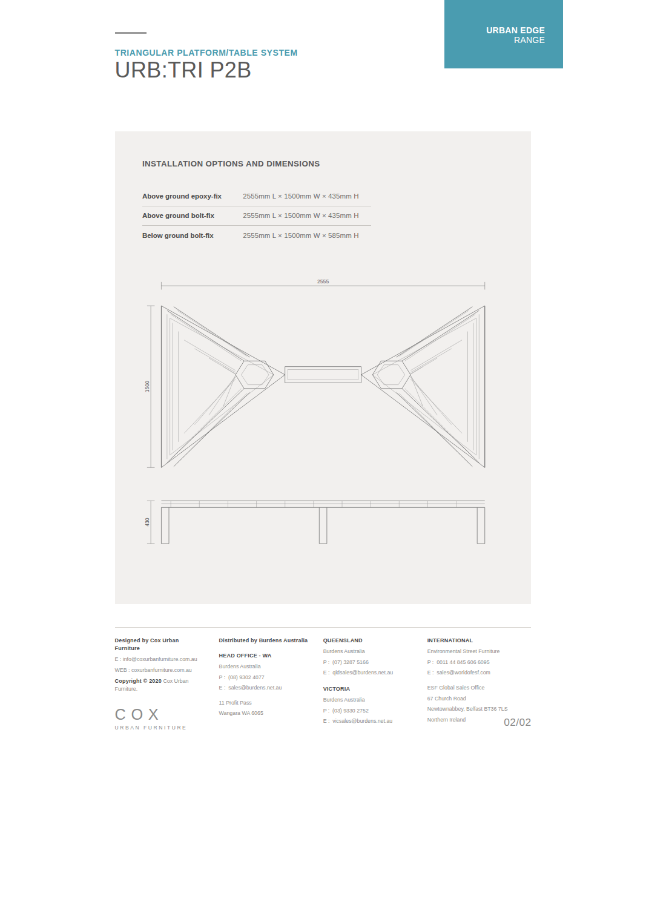URBAN EDGE
RANGE
TRIANGULAR PLATFORM/TABLE SYSTEM
URB:TRI P2B
INSTALLATION OPTIONS AND DIMENSIONS
| Above ground epoxy-fix | 2555mm L × 1500mm W × 435mm H |
| Above ground bolt-fix | 2555mm L × 1500mm W × 435mm H |
| Below ground bolt-fix | 2555mm L × 1500mm W × 585mm H |
2555 1500 430
Designed by Cox Urban Furniture
E : info@coxurbanfurniture.com.au
WEB : coxurbanfurniture.com.au
Copyright © 2020 Cox Urban Furniture.
COX
URBAN FURNITURE
Distributed by Burdens Australia HEAD OFFICE - WA
Burdens Australia
P : (08) 9302 4077
E : sales@burdens.net.au
11 Profit Pass
Wangara WA 6065
QUEENSLAND
Burdens Australia
P : (07) 3287 5166
E : qldsales@burdens.net.au
VICTORIA
Burdens Australia
P : (03) 9330 2752
E : vicsales@burdens.net.au
INTERNATIONAL
Environmental Street Furniture
P : 0011 44 845 606 6095
E : sales@worldofesf.com
ESF Global Sales Office
67 Church Road
Newtownabbey, Belfast BT36 7LS
Northern Ireland
02/02